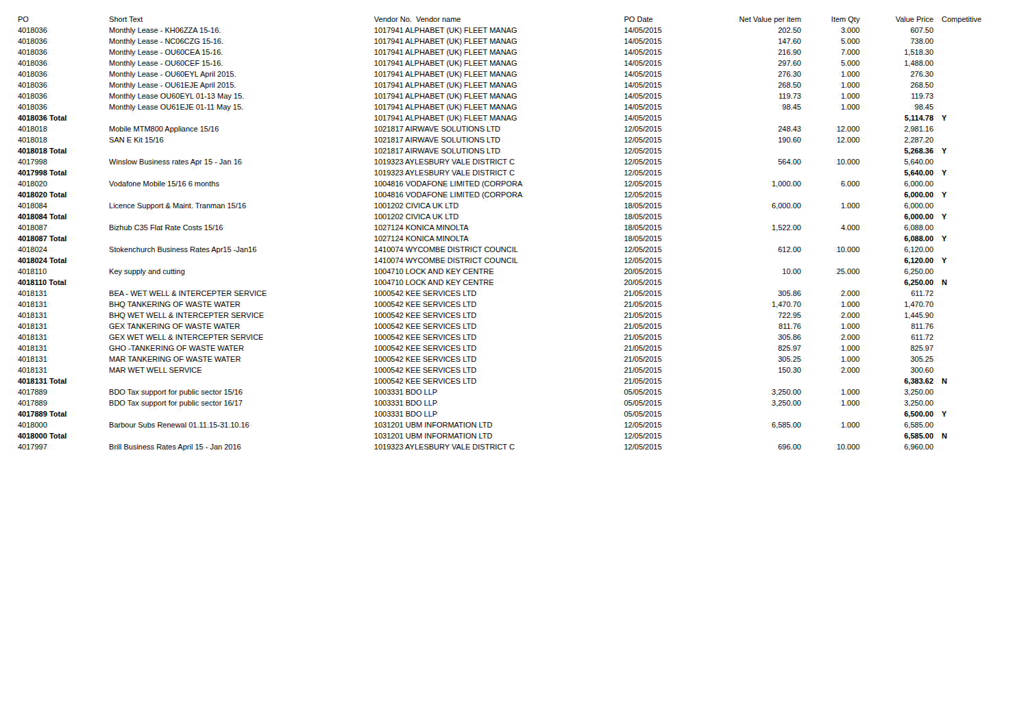| PO | Short Text | Vendor No. Vendor name | PO Date | Net Value per item | Item Qty | Value Price | Competitive |
| --- | --- | --- | --- | --- | --- | --- | --- |
| 4018036 | Monthly Lease - KH06ZZA 15-16. | 1017941 ALPHABET (UK) FLEET MANAG | 14/05/2015 | 202.50 | 3.000 | 607.50 | |
| 4018036 | Monthly Lease - NC06CZG 15-16. | 1017941 ALPHABET (UK) FLEET MANAG | 14/05/2015 | 147.60 | 5.000 | 738.00 | |
| 4018036 | Monthly Lease - OU60CEA 15-16. | 1017941 ALPHABET (UK) FLEET MANAG | 14/05/2015 | 216.90 | 7.000 | 1,518.30 | |
| 4018036 | Monthly Lease - OU60CEF 15-16. | 1017941 ALPHABET (UK) FLEET MANAG | 14/05/2015 | 297.60 | 5.000 | 1,488.00 | |
| 4018036 | Monthly Lease - OU60EYL April 2015. | 1017941 ALPHABET (UK) FLEET MANAG | 14/05/2015 | 276.30 | 1.000 | 276.30 | |
| 4018036 | Monthly Lease - OU61EJE April 2015. | 1017941 ALPHABET (UK) FLEET MANAG | 14/05/2015 | 268.50 | 1.000 | 268.50 | |
| 4018036 | Monthly Lease OU60EYL 01-13 May 15. | 1017941 ALPHABET (UK) FLEET MANAG | 14/05/2015 | 119.73 | 1.000 | 119.73 | |
| 4018036 | Monthly Lease OU61EJE 01-11 May 15. | 1017941 ALPHABET (UK) FLEET MANAG | 14/05/2015 | 98.45 | 1.000 | 98.45 | |
| 4018036 Total | | 1017941 ALPHABET (UK) FLEET MANAG | 14/05/2015 | | | 5,114.78 | Y |
| 4018018 | Mobile MTM800 Appliance 15/16 | 1021817 AIRWAVE SOLUTIONS LTD | 12/05/2015 | 248.43 | 12.000 | 2,981.16 | |
| 4018018 | SAN E Kit 15/16 | 1021817 AIRWAVE SOLUTIONS LTD | 12/05/2015 | 190.60 | 12.000 | 2,287.20 | |
| 4018018 Total | | 1021817 AIRWAVE SOLUTIONS LTD | 12/05/2015 | | | 5,268.36 | Y |
| 4017998 | Winslow Business rates Apr 15 - Jan 16 | 1019323 AYLESBURY VALE DISTRICT C | 12/05/2015 | 564.00 | 10.000 | 5,640.00 | |
| 4017998 Total | | 1019323 AYLESBURY VALE DISTRICT C | 12/05/2015 | | | 5,640.00 | Y |
| 4018020 | Vodafone Mobile 15/16 6 months | 1004816 VODAFONE LIMITED (CORPORA | 12/05/2015 | 1,000.00 | 6.000 | 6,000.00 | |
| 4018020 Total | | 1004816 VODAFONE LIMITED (CORPORA | 12/05/2015 | | | 6,000.00 | Y |
| 4018084 | Licence Support & Maint. Tranman 15/16 | 1001202 CIVICA UK LTD | 18/05/2015 | 6,000.00 | 1.000 | 6,000.00 | |
| 4018084 Total | | 1001202 CIVICA UK LTD | 18/05/2015 | | | 6,000.00 | Y |
| 4018087 | Bizhub C35 Flat Rate Costs 15/16 | 1027124 KONICA MINOLTA | 18/05/2015 | 1,522.00 | 4.000 | 6,088.00 | |
| 4018087 Total | | 1027124 KONICA MINOLTA | 18/05/2015 | | | 6,088.00 | Y |
| 4018024 | Stokenchurch Business Rates Apr15 -Jan16 | 1410074 WYCOMBE DISTRICT COUNCIL | 12/05/2015 | 612.00 | 10.000 | 6,120.00 | |
| 4018024 Total | | 1410074 WYCOMBE DISTRICT COUNCIL | 12/05/2015 | | | 6,120.00 | Y |
| 4018110 | Key supply and cutting | 1004710 LOCK AND KEY CENTRE | 20/05/2015 | 10.00 | 25.000 | 6,250.00 | |
| 4018110 Total | | 1004710 LOCK AND KEY CENTRE | 20/05/2015 | | | 6,250.00 | N |
| 4018131 | BEA - WET WELL & INTERCEPTER SERVICE | 1000542 KEE SERVICES LTD | 21/05/2015 | 305.86 | 2.000 | 611.72 | |
| 4018131 | BHQ TANKERING OF WASTE WATER | 1000542 KEE SERVICES LTD | 21/05/2015 | 1,470.70 | 1.000 | 1,470.70 | |
| 4018131 | BHQ WET WELL & INTERCEPTER SERVICE | 1000542 KEE SERVICES LTD | 21/05/2015 | 722.95 | 2.000 | 1,445.90 | |
| 4018131 | GEX TANKERING OF WASTE WATER | 1000542 KEE SERVICES LTD | 21/05/2015 | 811.76 | 1.000 | 811.76 | |
| 4018131 | GEX WET WELL & INTERCEPTER SERVICE | 1000542 KEE SERVICES LTD | 21/05/2015 | 305.86 | 2.000 | 611.72 | |
| 4018131 | GHO -TANKERING OF WASTE WATER | 1000542 KEE SERVICES LTD | 21/05/2015 | 825.97 | 1.000 | 825.97 | |
| 4018131 | MAR TANKERING OF WASTE WATER | 1000542 KEE SERVICES LTD | 21/05/2015 | 305.25 | 1.000 | 305.25 | |
| 4018131 | MAR WET WELL SERVICE | 1000542 KEE SERVICES LTD | 21/05/2015 | 150.30 | 2.000 | 300.60 | |
| 4018131 Total | | 1000542 KEE SERVICES LTD | 21/05/2015 | | | 6,383.62 | N |
| 4017889 | BDO Tax support for public sector 15/16 | 1003331 BDO LLP | 05/05/2015 | 3,250.00 | 1.000 | 3,250.00 | |
| 4017889 | BDO Tax support for public sector 16/17 | 1003331 BDO LLP | 05/05/2015 | 3,250.00 | 1.000 | 3,250.00 | |
| 4017889 Total | | 1003331 BDO LLP | 05/05/2015 | | | 6,500.00 | Y |
| 4018000 | Barbour Subs Renewal 01.11.15-31.10.16 | 1031201 UBM INFORMATION LTD | 12/05/2015 | 6,585.00 | 1.000 | 6,585.00 | |
| 4018000 Total | | 1031201 UBM INFORMATION LTD | 12/05/2015 | | | 6,585.00 | N |
| 4017997 | Brill Business Rates April 15 - Jan 2016 | 1019323 AYLESBURY VALE DISTRICT C | 12/05/2015 | 696.00 | 10.000 | 6,960.00 | |